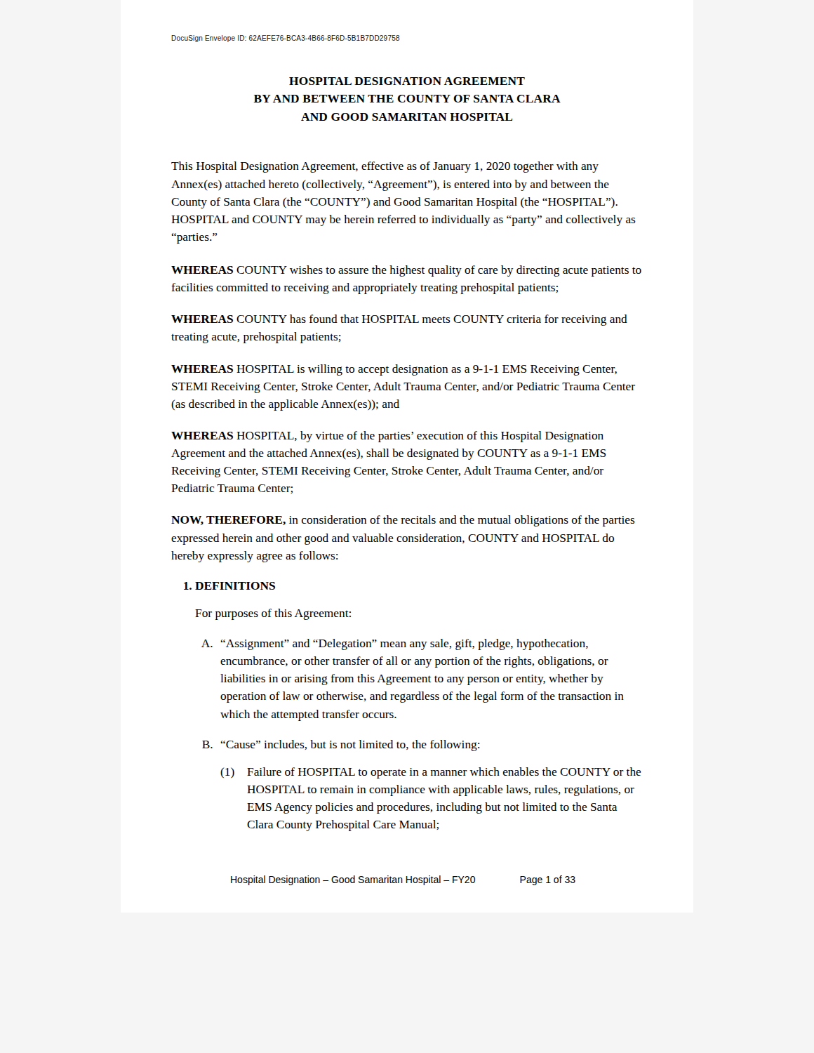DocuSign Envelope ID: 62AEFE76-BCA3-4B66-8F6D-5B1B7DD29758
Hospital Designation Agreement by and between the County of Santa Clara and Good Samaritan Hospital
This Hospital Designation Agreement, effective as of January 1, 2020 together with any Annex(es) attached hereto (collectively, “Agreement”), is entered into by and between the County of Santa Clara (the “COUNTY”) and Good Samaritan Hospital (the “HOSPITAL”). HOSPITAL and COUNTY may be herein referred to individually as “party” and collectively as “parties.”
WHEREAS COUNTY wishes to assure the highest quality of care by directing acute patients to facilities committed to receiving and appropriately treating prehospital patients;
WHEREAS COUNTY has found that HOSPITAL meets COUNTY criteria for receiving and treating acute, prehospital patients;
WHEREAS HOSPITAL is willing to accept designation as a 9-1-1 EMS Receiving Center, STEMI Receiving Center, Stroke Center, Adult Trauma Center, and/or Pediatric Trauma Center (as described in the applicable Annex(es)); and
WHEREAS HOSPITAL, by virtue of the parties’ execution of this Hospital Designation Agreement and the attached Annex(es), shall be designated by COUNTY as a 9-1-1 EMS Receiving Center, STEMI Receiving Center, Stroke Center, Adult Trauma Center, and/or Pediatric Trauma Center;
NOW, THEREFORE, in consideration of the recitals and the mutual obligations of the parties expressed herein and other good and valuable consideration, COUNTY and HOSPITAL do hereby expressly agree as follows:
DEFINITIONS
For purposes of this Agreement:
“Assignment” and “Delegation” mean any sale, gift, pledge, hypothecation, encumbrance, or other transfer of all or any portion of the rights, obligations, or liabilities in or arising from this Agreement to any person or entity, whether by operation of law or otherwise, and regardless of the legal form of the transaction in which the attempted transfer occurs.
“Cause” includes, but is not limited to, the following:
Failure of HOSPITAL to operate in a manner which enables the COUNTY or the HOSPITAL to remain in compliance with applicable laws, rules, regulations, or EMS Agency policies and procedures, including but not limited to the Santa Clara County Prehospital Care Manual;
Hospital Designation – Good Samaritan Hospital – FY20 Page 1 of 33